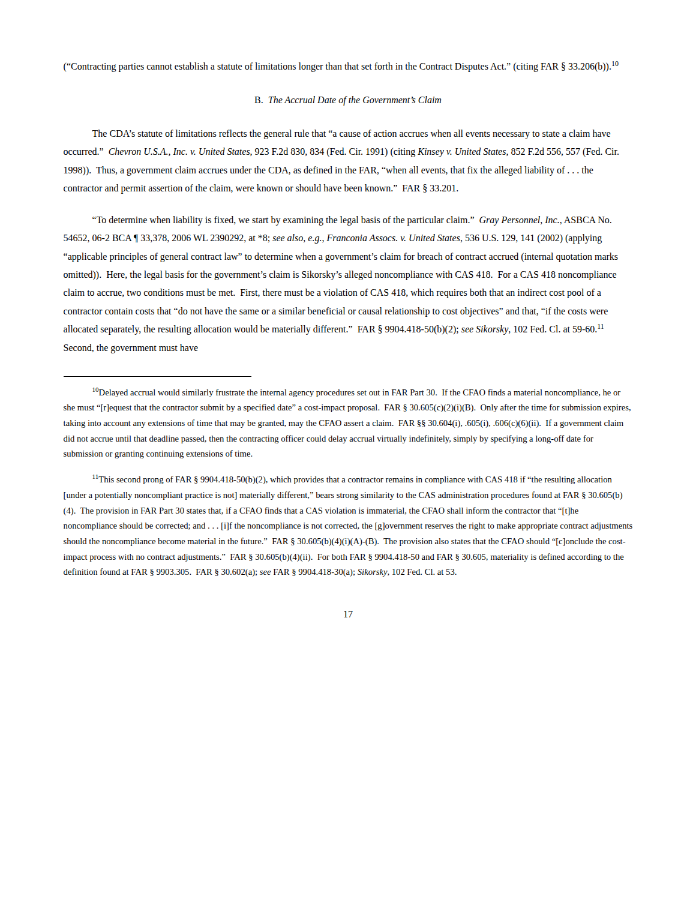(“Contracting parties cannot establish a statute of limitations longer than that set forth in the Contract Disputes Act.” (citing FAR § 33.206(b)).10
B. The Accrual Date of the Government’s Claim
The CDA’s statute of limitations reflects the general rule that “a cause of action accrues when all events necessary to state a claim have occurred.” Chevron U.S.A., Inc. v. United States, 923 F.2d 830, 834 (Fed. Cir. 1991) (citing Kinsey v. United States, 852 F.2d 556, 557 (Fed. Cir. 1998)). Thus, a government claim accrues under the CDA, as defined in the FAR, “when all events, that fix the alleged liability of . . . the contractor and permit assertion of the claim, were known or should have been known.” FAR § 33.201.
“To determine when liability is fixed, we start by examining the legal basis of the particular claim.” Gray Personnel, Inc., ASBCA No. 54652, 06-2 BCA ¶ 33,378, 2006 WL 2390292, at *8; see also, e.g., Franconia Assocs. v. United States, 536 U.S. 129, 141 (2002) (applying “applicable principles of general contract law” to determine when a government’s claim for breach of contract accrued (internal quotation marks omitted)). Here, the legal basis for the government’s claim is Sikorsky’s alleged noncompliance with CAS 418. For a CAS 418 noncompliance claim to accrue, two conditions must be met. First, there must be a violation of CAS 418, which requires both that an indirect cost pool of a contractor contain costs that “do not have the same or a similar beneficial or causal relationship to cost objectives” and that, “if the costs were allocated separately, the resulting allocation would be materially different.” FAR § 9904.418-50(b)(2); see Sikorsky, 102 Fed. Cl. at 59-60.11 Second, the government must have
10Delayed accrual would similarly frustrate the internal agency procedures set out in FAR Part 30. If the CFAO finds a material noncompliance, he or she must “[r]equest that the contractor submit by a specified date” a cost-impact proposal. FAR § 30.605(c)(2)(i)(B). Only after the time for submission expires, taking into account any extensions of time that may be granted, may the CFAO assert a claim. FAR §§ 30.604(i), .605(i), .606(c)(6)(ii). If a government claim did not accrue until that deadline passed, then the contracting officer could delay accrual virtually indefinitely, simply by specifying a long-off date for submission or granting continuing extensions of time.
11This second prong of FAR § 9904.418-50(b)(2), which provides that a contractor remains in compliance with CAS 418 if “the resulting allocation [under a potentially noncompliant practice is not] materially different,” bears strong similarity to the CAS administration procedures found at FAR § 30.605(b)(4). The provision in FAR Part 30 states that, if a CFAO finds that a CAS violation is immaterial, the CFAO shall inform the contractor that “[t]he noncompliance should be corrected; and . . . [i]f the noncompliance is not corrected, the [g]overnment reserves the right to make appropriate contract adjustments should the noncompliance become material in the future.” FAR § 30.605(b)(4)(i)(A)-(B). The provision also states that the CFAO should “[c]onclude the cost-impact process with no contract adjustments.” FAR § 30.605(b)(4)(ii). For both FAR § 9904.418-50 and FAR § 30.605, materiality is defined according to the definition found at FAR § 9903.305. FAR § 30.602(a); see FAR § 9904.418-30(a); Sikorsky, 102 Fed. Cl. at 53.
17